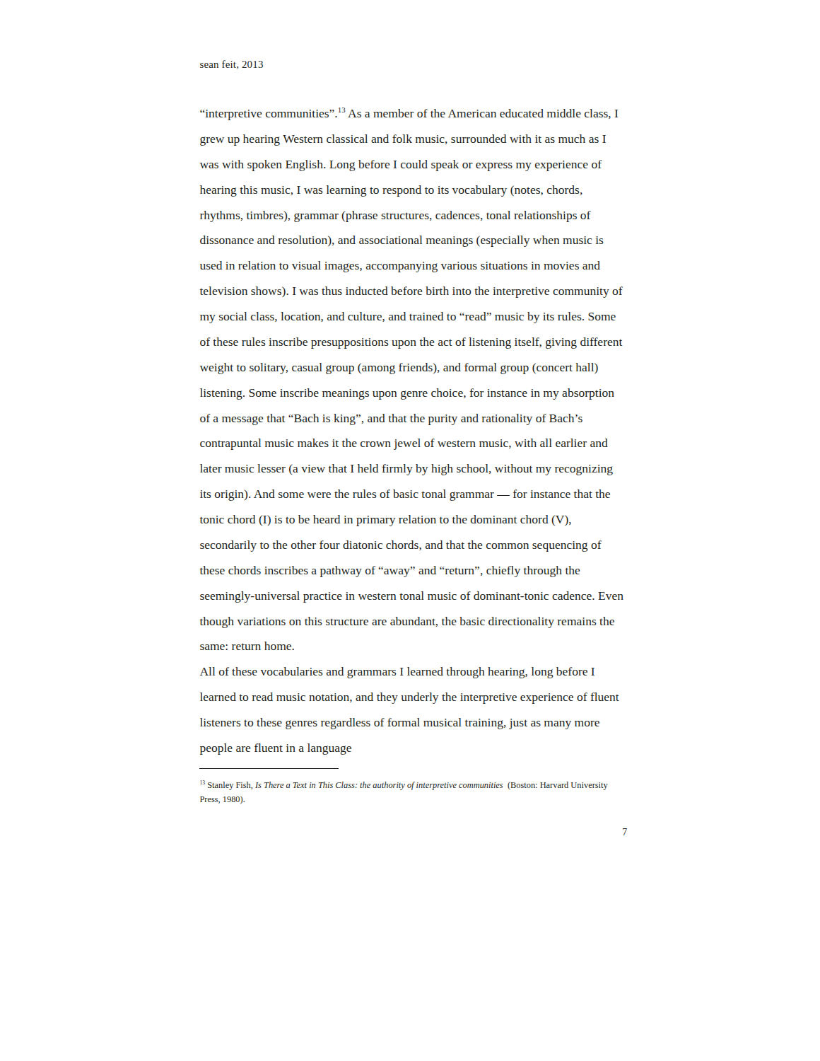sean feit, 2013
“interpretive communities”.13 As a member of the American educated middle class, I grew up hearing Western classical and folk music, surrounded with it as much as I was with spoken English. Long before I could speak or express my experience of hearing this music, I was learning to respond to its vocabulary (notes, chords, rhythms, timbres), grammar (phrase structures, cadences, tonal relationships of dissonance and resolution), and associational meanings (especially when music is used in relation to visual images, accompanying various situations in movies and television shows). I was thus inducted before birth into the interpretive community of my social class, location, and culture, and trained to “read” music by its rules. Some of these rules inscribe presuppositions upon the act of listening itself, giving different weight to solitary, casual group (among friends), and formal group (concert hall) listening. Some inscribe meanings upon genre choice, for instance in my absorption of a message that “Bach is king”, and that the purity and rationality of Bach’s contrapuntal music makes it the crown jewel of western music, with all earlier and later music lesser (a view that I held firmly by high school, without my recognizing its origin). And some were the rules of basic tonal grammar — for instance that the tonic chord (I) is to be heard in primary relation to the dominant chord (V), secondarily to the other four diatonic chords, and that the common sequencing of these chords inscribes a pathway of “away” and “return”, chiefly through the seemingly-universal practice in western tonal music of dominant-tonic cadence. Even though variations on this structure are abundant, the basic directionality remains the same: return home.
All of these vocabularies and grammars I learned through hearing, long before I learned to read music notation, and they underly the interpretive experience of fluent listeners to these genres regardless of formal musical training, just as many more people are fluent in a language
13 Stanley Fish, Is There a Text in This Class: the authority of interpretive communities (Boston: Harvard University Press, 1980).
7